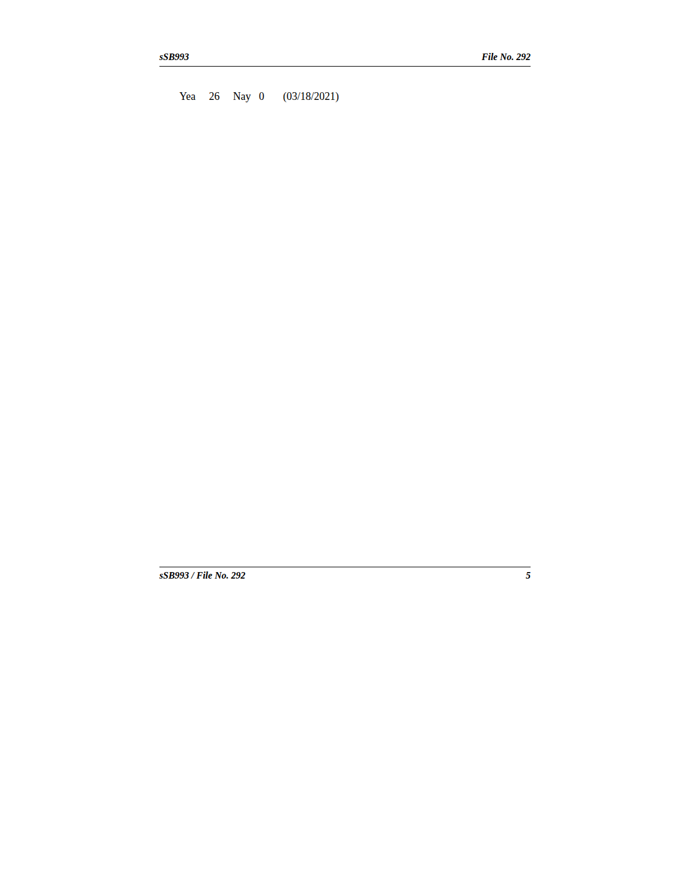sSB993
File No. 292
Yea 26 Nay 0 (03/18/2021)
sSB993 / File No. 292
5